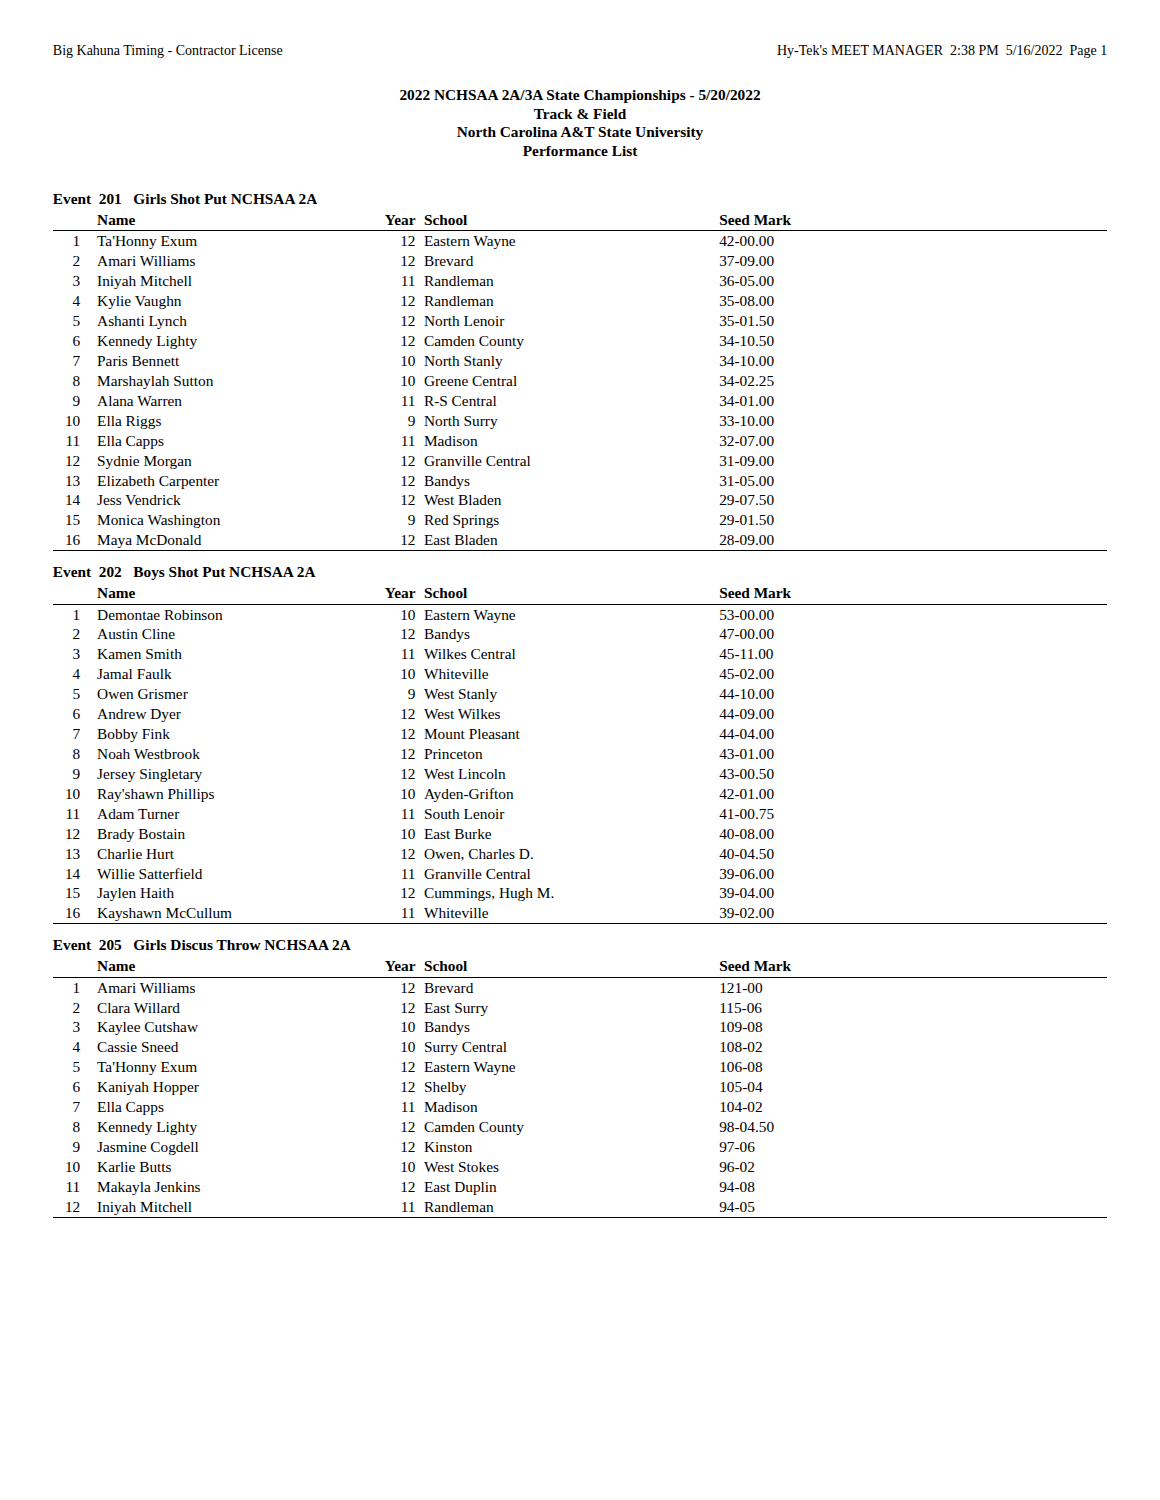Big Kahuna Timing - Contractor License
Hy-Tek's MEET MANAGER 2:38 PM 5/16/2022 Page 1
2022 NCHSAA 2A/3A State Championships - 5/20/2022
Track & Field
North Carolina A&T State University
Performance List
Event 201 Girls Shot Put NCHSAA 2A
| | Name | Year | School | Seed Mark | |
| --- | --- | --- | --- | --- | --- |
| 1 | Ta'Honny Exum | 12 | Eastern Wayne | 42-00.00 | |
| 2 | Amari Williams | 12 | Brevard | 37-09.00 | |
| 3 | Iniyah Mitchell | 11 | Randleman | 36-05.00 | |
| 4 | Kylie Vaughn | 12 | Randleman | 35-08.00 | |
| 5 | Ashanti Lynch | 12 | North Lenoir | 35-01.50 | |
| 6 | Kennedy Lighty | 12 | Camden County | 34-10.50 | |
| 7 | Paris Bennett | 10 | North Stanly | 34-10.00 | |
| 8 | Marshaylah Sutton | 10 | Greene Central | 34-02.25 | |
| 9 | Alana Warren | 11 | R-S Central | 34-01.00 | |
| 10 | Ella Riggs | 9 | North Surry | 33-10.00 | |
| 11 | Ella Capps | 11 | Madison | 32-07.00 | |
| 12 | Sydnie Morgan | 12 | Granville Central | 31-09.00 | |
| 13 | Elizabeth Carpenter | 12 | Bandys | 31-05.00 | |
| 14 | Jess Vendrick | 12 | West Bladen | 29-07.50 | |
| 15 | Monica Washington | 9 | Red Springs | 29-01.50 | |
| 16 | Maya McDonald | 12 | East Bladen | 28-09.00 | |
Event 202 Boys Shot Put NCHSAA 2A
| | Name | Year | School | Seed Mark | |
| --- | --- | --- | --- | --- | --- |
| 1 | Demontae Robinson | 10 | Eastern Wayne | 53-00.00 | |
| 2 | Austin Cline | 12 | Bandys | 47-00.00 | |
| 3 | Kamen Smith | 11 | Wilkes Central | 45-11.00 | |
| 4 | Jamal Faulk | 10 | Whiteville | 45-02.00 | |
| 5 | Owen Grismer | 9 | West Stanly | 44-10.00 | |
| 6 | Andrew Dyer | 12 | West Wilkes | 44-09.00 | |
| 7 | Bobby Fink | 12 | Mount Pleasant | 44-04.00 | |
| 8 | Noah Westbrook | 12 | Princeton | 43-01.00 | |
| 9 | Jersey Singletary | 12 | West Lincoln | 43-00.50 | |
| 10 | Ray'shawn Phillips | 10 | Ayden-Grifton | 42-01.00 | |
| 11 | Adam Turner | 11 | South Lenoir | 41-00.75 | |
| 12 | Brady Bostain | 10 | East Burke | 40-08.00 | |
| 13 | Charlie Hurt | 12 | Owen, Charles D. | 40-04.50 | |
| 14 | Willie Satterfield | 11 | Granville Central | 39-06.00 | |
| 15 | Jaylen Haith | 12 | Cummings, Hugh M. | 39-04.00 | |
| 16 | Kayshawn McCullum | 11 | Whiteville | 39-02.00 | |
Event 205 Girls Discus Throw NCHSAA 2A
| | Name | Year | School | Seed Mark | |
| --- | --- | --- | --- | --- | --- |
| 1 | Amari Williams | 12 | Brevard | 121-00 | |
| 2 | Clara Willard | 12 | East Surry | 115-06 | |
| 3 | Kaylee Cutshaw | 10 | Bandys | 109-08 | |
| 4 | Cassie Sneed | 10 | Surry Central | 108-02 | |
| 5 | Ta'Honny Exum | 12 | Eastern Wayne | 106-08 | |
| 6 | Kaniyah Hopper | 12 | Shelby | 105-04 | |
| 7 | Ella Capps | 11 | Madison | 104-02 | |
| 8 | Kennedy Lighty | 12 | Camden County | 98-04.50 | |
| 9 | Jasmine Cogdell | 12 | Kinston | 97-06 | |
| 10 | Karlie Butts | 10 | West Stokes | 96-02 | |
| 11 | Makayla Jenkins | 12 | East Duplin | 94-08 | |
| 12 | Iniyah Mitchell | 11 | Randleman | 94-05 | |